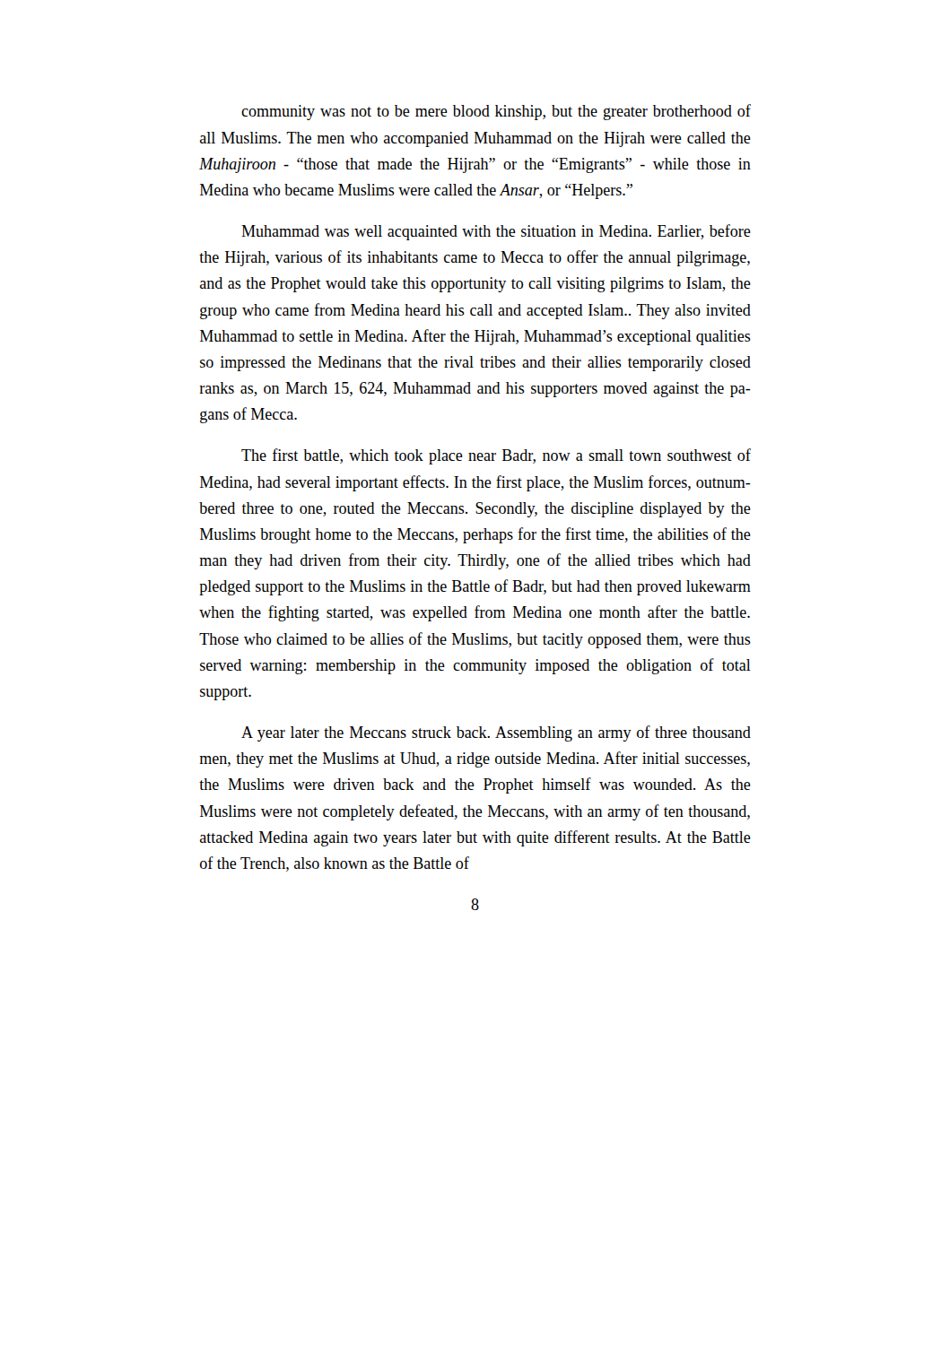community was not to be mere blood kinship, but the greater brotherhood of all Muslims. The men who accompanied Muhammad on the Hijrah were called the Muhajiroon - “those that made the Hijrah” or the “Emigrants” - while those in Medina who became Muslims were called the Ansar, or “Helpers.”
Muhammad was well acquainted with the situation in Medina. Earlier, before the Hijrah, various of its inhabitants came to Mecca to offer the annual pilgrimage, and as the Prophet would take this opportunity to call visiting pilgrims to Islam, the group who came from Medina heard his call and accepted Islam.. They also invited Muhammad to settle in Medina. After the Hijrah, Muhammad’s exceptional qualities so impressed the Medinans that the rival tribes and their allies temporarily closed ranks as, on March 15, 624, Muhammad and his supporters moved against the pagans of Mecca.
The first battle, which took place near Badr, now a small town southwest of Medina, had several important effects. In the first place, the Muslim forces, outnumbered three to one, routed the Meccans. Secondly, the discipline displayed by the Muslims brought home to the Meccans, perhaps for the first time, the abilities of the man they had driven from their city. Thirdly, one of the allied tribes which had pledged support to the Muslims in the Battle of Badr, but had then proved lukewarm when the fighting started, was expelled from Medina one month after the battle. Those who claimed to be allies of the Muslims, but tacitly opposed them, were thus served warning: membership in the community imposed the obligation of total support.
A year later the Meccans struck back. Assembling an army of three thousand men, they met the Muslims at Uhud, a ridge outside Medina. After initial successes, the Muslims were driven back and the Prophet himself was wounded. As the Muslims were not completely defeated, the Meccans, with an army of ten thousand, attacked Medina again two years later but with quite different results. At the Battle of the Trench, also known as the Battle of
8